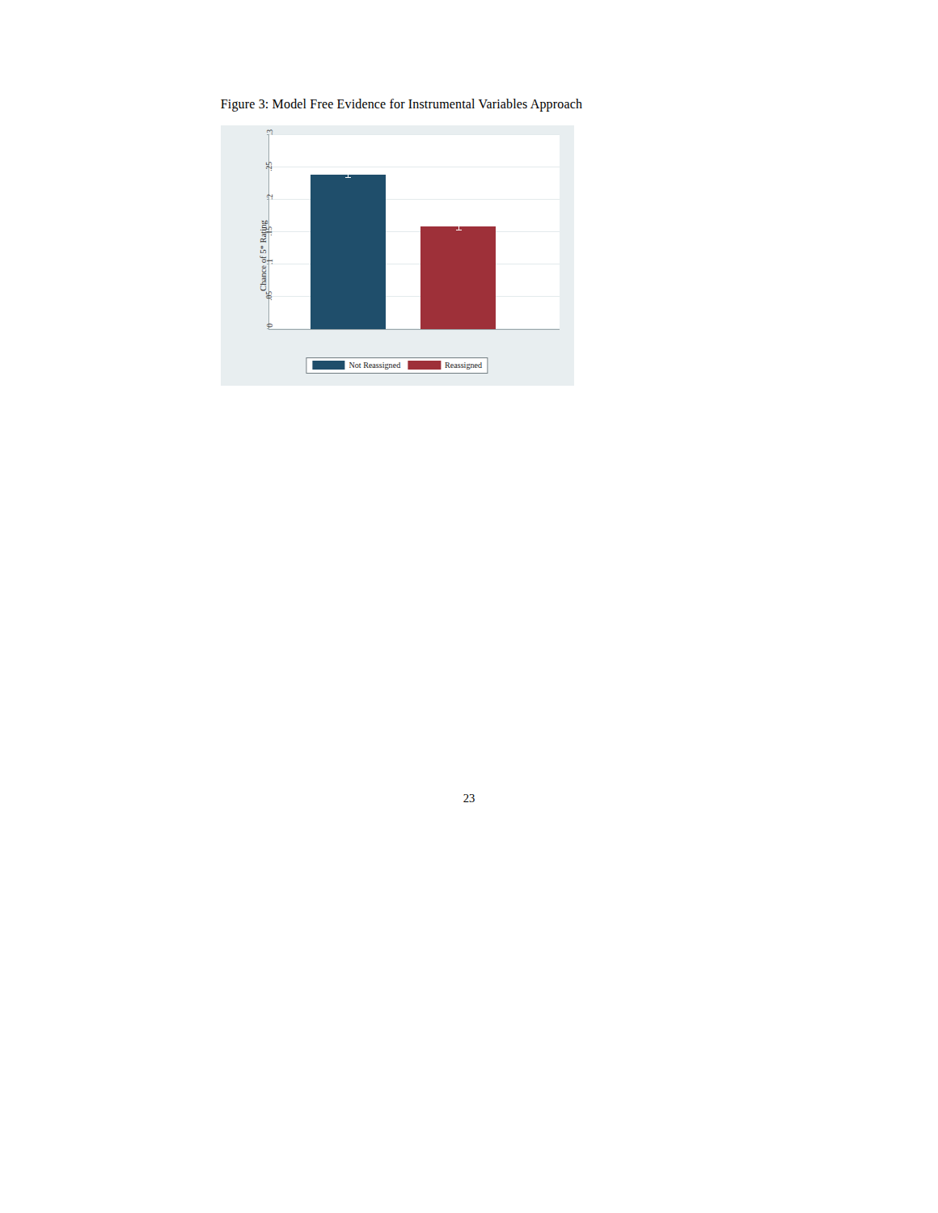Figure 3: Model Free Evidence for Instrumental Variables Approach
Chance of 5* Rating
0
.05
.1
.15
.2
.25
.3
Not Reassigned Reassigned
23